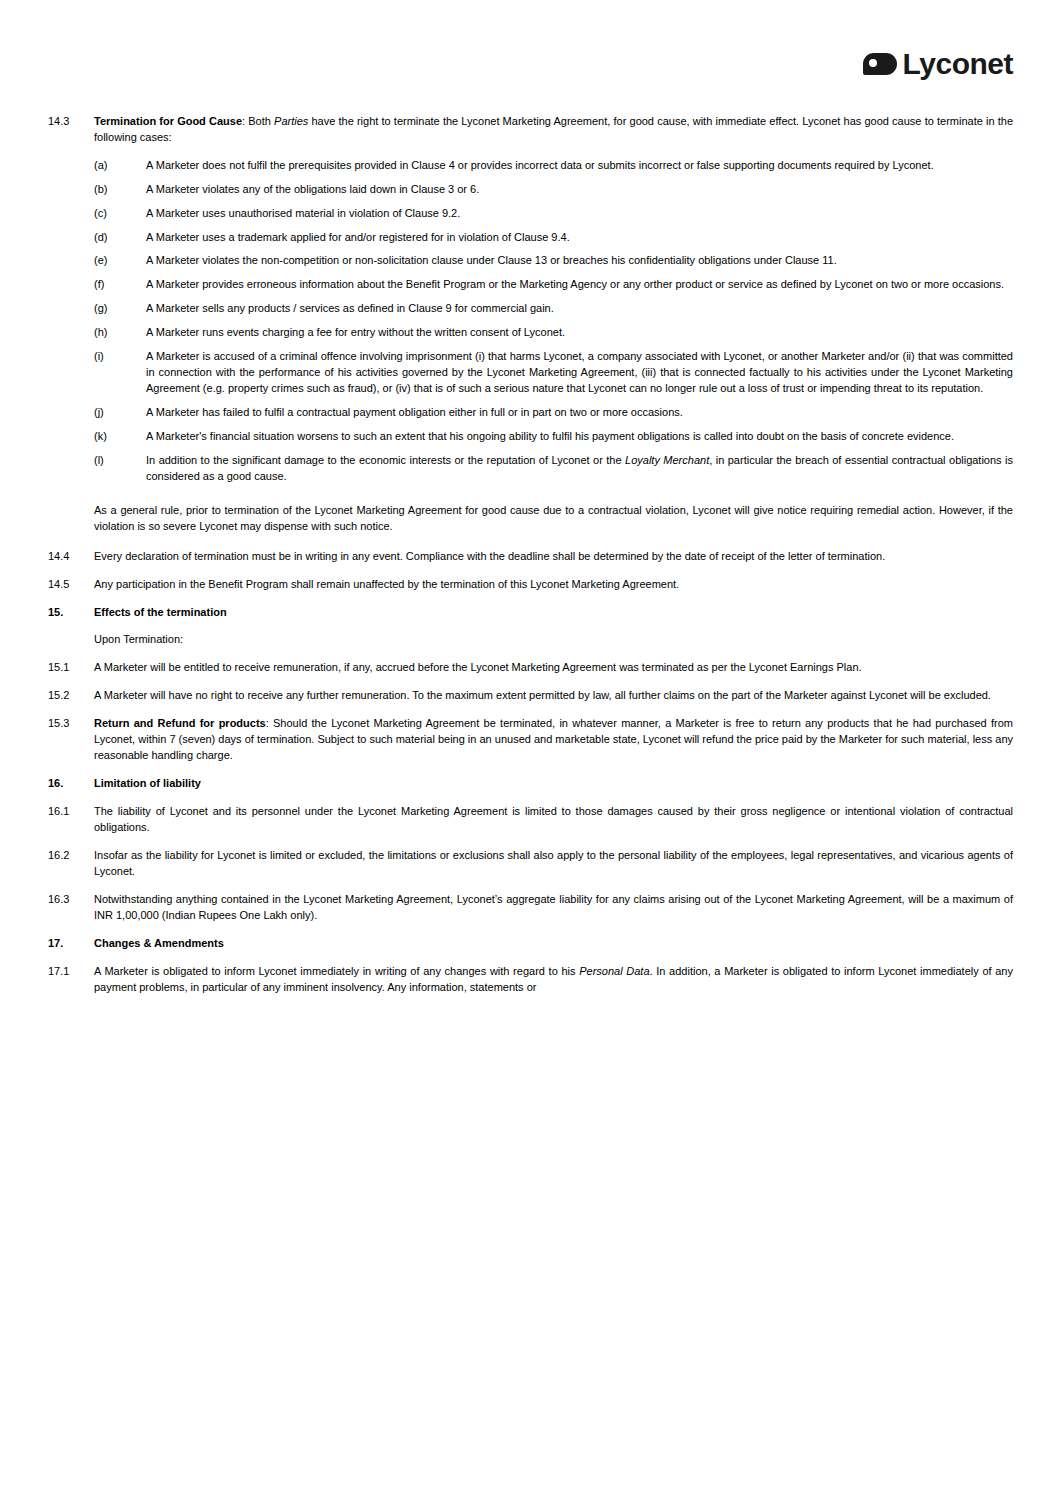Lyconet
| 14.3 | Termination for Good Cause : Both Parties have the right to terminate the Lyconet Marketing Agreement, for good cause, with immediate effect. Lyconet has good cause to terminate in the following cases: |
| (a) | A Marketer does not fulfil the prerequisites provided in Clause 4 or provides incorrect data or submits incorrect or false supporting documents required by Lyconet. |
| (b) | A Marketer violates any of the obligations laid down in Clause 3 or 6. |
| (c) | A Marketer uses unauthorised material in violation of Clause 9.2. |
| (d) | A Marketer uses a trademark applied for and/or registered for in violation of Clause 9.4. |
| (e) | A Marketer violates the non-competition or non-solicitation clause under Clause 13 or breaches his confidentiality obligations under Clause 11. |
| (f) | A Marketer provides erroneous information about the Benefit Program or the Marketing Agency or any orther product or service as defined by Lyconet on two or more occasions. |
| (g) | A Marketer sells any products / services as defined in Clause 9 for commercial gain. |
| (h) | A Marketer runs events charging a fee for entry without the written consent of Lyconet. |
| (i) | A Marketer is accused of a criminal offence involving imprisonment (i) that harms Lyconet, a company associated with Lyconet, or another Marketer and/or (ii) that was committed in connection with the performance of his activities governed by the Lyconet Marketing Agreement, (iii) that is connected factually to his activities under the Lyconet Marketing Agreement (e.g. property crimes such as fraud), or (iv) that is of such a serious nature that Lyconet can no longer rule out a loss of trust or impending threat to its reputation. |
| (j) | A Marketer has failed to fulfil a contractual payment obligation either in full or in part on two or more occasions. |
| (k) | A Marketer's financial situation worsens to such an extent that his ongoing ability to fulfil his payment obligations is called into doubt on the basis of concrete evidence. |
| (l) | In addition to the significant damage to the economic interests or the reputation of Lyconet or the Loyalty Merchant , in particular the breach of essential contractual obligations is considered as a good cause. |
As a general rule, prior to termination of the Lyconet Marketing Agreement for good cause due to a contractual violation, Lyconet will give notice requiring remedial action. However, if the violation is so severe Lyconet may dispense with such notice.
| 14.4 | Every declaration of termination must be in writing in any event. Compliance with the deadline shall be determined by the date of receipt of the letter of termination. |
| 14.5 | Any participation in the Benefit Program shall remain unaffected by the termination of this Lyconet Marketing Agreement. |
| 15. | Effects of the termination |
Upon Termination:
| 15.1 | A Marketer will be entitled to receive remuneration, if any, accrued before the Lyconet Marketing Agreement was terminated as per the Lyconet Earnings Plan. |
| 15.2 | A Marketer will have no right to receive any further remuneration. To the maximum extent permitted by law, all further claims on the part of the Marketer against Lyconet will be excluded. |
| 15.3 | Return and Refund for products : Should the Lyconet Marketing Agreement be terminated, in whatever manner, a Marketer is free to return any products that he had purchased from Lyconet, within 7 (seven) days of termination. Subject to such material being in an unused and marketable state, Lyconet will refund the price paid by the Marketer for such material, less any reasonable handling charge. |
| 16. | Limitation of liability |
| 16.1 | The liability of Lyconet and its personnel under the Lyconet Marketing Agreement is limited to those damages caused by their gross negligence or intentional violation of contractual obligations. |
| 16.2 | Insofar as the liability for Lyconet is limited or excluded, the limitations or exclusions shall also apply to the personal liability of the employees, legal representatives, and vicarious agents of Lyconet. |
| 16.3 | Notwithstanding anything contained in the Lyconet Marketing Agreement, Lyconet’s aggregate liability for any claims arising out of the Lyconet Marketing Agreement, will be a maximum of INR 1,00,000 (Indian Rupees One Lakh only). |
| 17. | Changes & Amendments |
| 17.1 | A Marketer is obligated to inform Lyconet immediately in writing of any changes with regard to his Personal Data . In addition, a Marketer is obligated to inform Lyconet immediately of any payment problems, in particular of any imminent insolvency. Any information, statements or |